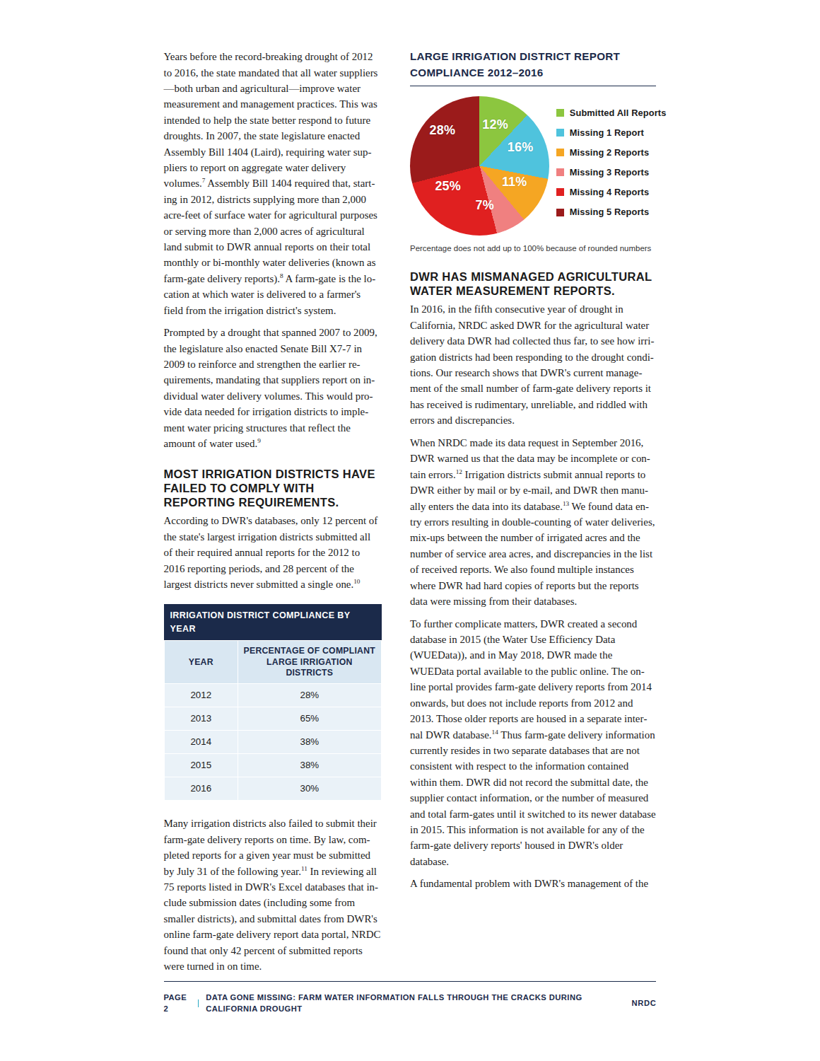Years before the record-breaking drought of 2012 to 2016, the state mandated that all water suppliers—both urban and agricultural—improve water measurement and management practices. This was intended to help the state better respond to future droughts. In 2007, the state legislature enacted Assembly Bill 1404 (Laird), requiring water suppliers to report on aggregate water delivery volumes.7 Assembly Bill 1404 required that, starting in 2012, districts supplying more than 2,000 acre-feet of surface water for agricultural purposes or serving more than 2,000 acres of agricultural land submit to DWR annual reports on their total monthly or bi-monthly water deliveries (known as farm-gate delivery reports).8 A farm-gate is the location at which water is delivered to a farmer's field from the irrigation district's system.
Prompted by a drought that spanned 2007 to 2009, the legislature also enacted Senate Bill X7-7 in 2009 to reinforce and strengthen the earlier requirements, mandating that suppliers report on individual water delivery volumes. This would provide data needed for irrigation districts to implement water pricing structures that reflect the amount of water used.9
Most irrigation districts have failed to comply with reporting requirements.
According to DWR's databases, only 12 percent of the state's largest irrigation districts submitted all of their required annual reports for the 2012 to 2016 reporting periods, and 28 percent of the largest districts never submitted a single one.10
Irrigation District Compliance by Year
| Year | Percentage of Compliant Large Irrigation Districts |
| --- | --- |
| 2012 | 28% |
| 2013 | 65% |
| 2014 | 38% |
| 2015 | 38% |
| 2016 | 30% |
Many irrigation districts also failed to submit their farm-gate delivery reports on time. By law, completed reports for a given year must be submitted by July 31 of the following year.11 In reviewing all 75 reports listed in DWR's Excel databases that include submission dates (including some from smaller districts), and submittal dates from DWR's online farm-gate delivery report data portal, NRDC found that only 42 percent of submitted reports were turned in on time.
Large Irrigation District Report Compliance 2012–2016
12% 16% 11% 7% 25% 28%
Submitted All Reports
Missing 1 Report
Missing 2 Reports
Missing 3 Reports
Missing 4 Reports
Missing 5 Reports
Percentage does not add up to 100% because of rounded numbers
DWR has mismanaged agricultural water measurement reports.
In 2016, in the fifth consecutive year of drought in California, NRDC asked DWR for the agricultural water delivery data DWR had collected thus far, to see how irrigation districts had been responding to the drought conditions. Our research shows that DWR's current management of the small number of farm-gate delivery reports it has received is rudimentary, unreliable, and riddled with errors and discrepancies.
When NRDC made its data request in September 2016, DWR warned us that the data may be incomplete or contain errors.12 Irrigation districts submit annual reports to DWR either by mail or by e-mail, and DWR then manually enters the data into its database.13 We found data entry errors resulting in double-counting of water deliveries, mix-ups between the number of irrigated acres and the number of service area acres, and discrepancies in the list of received reports. We also found multiple instances where DWR had hard copies of reports but the reports data were missing from their databases.
To further complicate matters, DWR created a second database in 2015 (the Water Use Efficiency Data (WUEData)), and in May 2018, DWR made the WUEData portal available to the public online. The online portal provides farm-gate delivery reports from 2014 onwards, but does not include reports from 2012 and 2013. Those older reports are housed in a separate internal DWR database.14 Thus farm-gate delivery information currently resides in two separate databases that are not consistent with respect to the information contained within them. DWR did not record the submittal date, the supplier contact information, or the number of measured and total farm-gates until it switched to its newer database in 2015. This information is not available for any of the farm-gate delivery reports' housed in DWR's older database.
A fundamental problem with DWR's management of the
Page 2 Data Gone Missing: Farm Water Information Falls Through the Cracks During California Drought
NRDC